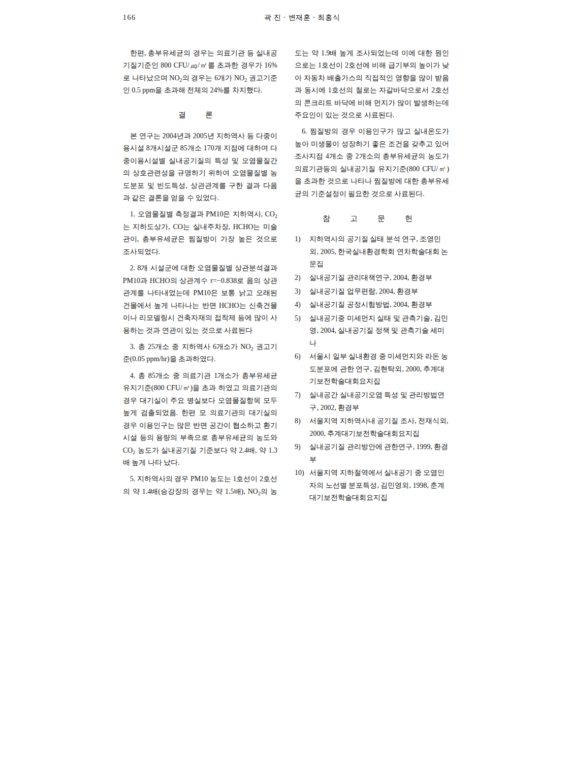166 곽 진 · 변재훈 · 최홍식
한편, 총부유세균의 경우는 의료기관 등 실내공기질기준인 800 CFU/㎍/㎥를 초과한 경우가 16%로 나타났으며 NO2의 경우는 6개가 NO2 권고기준인 0.5 ppm을 초과해 전체의 24%를 차지했다.
결 론
본 연구는 2004년과 2005년 지하역사 등 다중이용시설 8개시설군 85개소 170개 지점에 대하여 다중이용시설별 실내공기질의 특성 및 오염물질간의 상호관련성을 규명하기 위하여 오염물질별 농도분포 및 빈도특성, 상관관계를 구한 결과 다음과 같은 결론을 얻을 수 있었다.
1. 오염물질별 측정결과 PM10은 지하역사, CO2는 지하도상가, CO는 실내주차장, HCHO는 미술관이, 총부유세균은 찜질방이 가장 높은 것으로 조사되었다.
2. 8개 시설군에 대한 오염물질별 상관분석결과 PM10과 HCHO의 상관계수 r=−0.838로 음의 상관관계를 나타내었는데 PM10은 보통 낡고 오래된 건물에서 높게 나타나는 반면 HCHO는 신축건물이나 리모델링시 건축자재의 접착제 등에 많이 사용하는 것과 연관이 있는 것으로 사료된다
3. 총 25개소 중 지하역사 6개소가 NO2 권고기준(0.05 ppm/hr)을 초과하였다.
4. 총 85개소 중 의료기관 1개소가 총부유세균 유지기준(800 CFU/㎥)을 초과 하였고 의료기관의 경우 대기실이 주요 병실보다 오염물질항목 모두 높게 검출되었음. 한편 모 의료기관의 대기실의 경우 이용인구는 많은 반면 공간이 협소하고 환기시설 등의 용량의 부족으로 총부유세균의 농도와 CO2 농도가 실내공기질 기준보다 약 2.4배, 약 1.3배 높게 나타 났다.
5. 지하역사의 경우 PM10 농도는 1호선이 2호선의 약 1.4배(승강장의 경우는 약 1.5배), NO2의 농도는 약 1.9배 높게 조사되었는데 이에 대한 원인으로는 1호선이 2호선에 비해 급기부의 높이가 낮아 자동차 배출가스의 직접적인 영향을 많이 받음과 동시에 1호선의 철로는 자갈바닥으로서 2호선의 콘크리트 바닥에 비해 먼지가 많이 발생하는데 주요인이 있는 것으로 사료된다.
6. 찜질방의 경우 이용인구가 많고 실내온도가 높아 미생물이 성장하기 좋은 조건을 갖추고 있어 조사지점 4개소 중 2개소의 총부유세균의 농도가 의료기관등의 실내공기질 유지기준(800 CFU/㎥)을 초과한 것으로 나타나 찜질방에 대한 총부유세균의 기준설정이 필요한 것으로 사료된다.
참 고 문 헌
지하역사의 공기질 실태 분석 연구, 조영민외, 2005, 한국실내환경학회 연차학술대회 논문집
실내공기질 관리대책연구, 2004, 환경부
실내공기질 업무편람, 2004, 환경부
실내공기질 공정시험방법, 2004, 환경부
실내공기중 미세먼지 실태 및 관측기술, 김민영, 2004, 실내공기질 정책 및 관측기술 세미나
서울시 일부 실내환경 중 미세먼지와 라돈 농도분포에 관한 연구, 김현탁외, 2000, 추계대기보전학술대회요지집
실내공간 실내공기오염 특성 및 관리방법연구, 2002, 환경부
서울지역 지하역사내 공기질 조사, 전재식외, 2000, 추계대기보전학술대회요지집
실내공기질 관리방안에 관한연구, 1999, 환경부
서울지역 지하철역에서 실내공기 중 오염인자의 노선별 분포특성, 김민영외, 1998, 춘계대기보전학술대회요지집